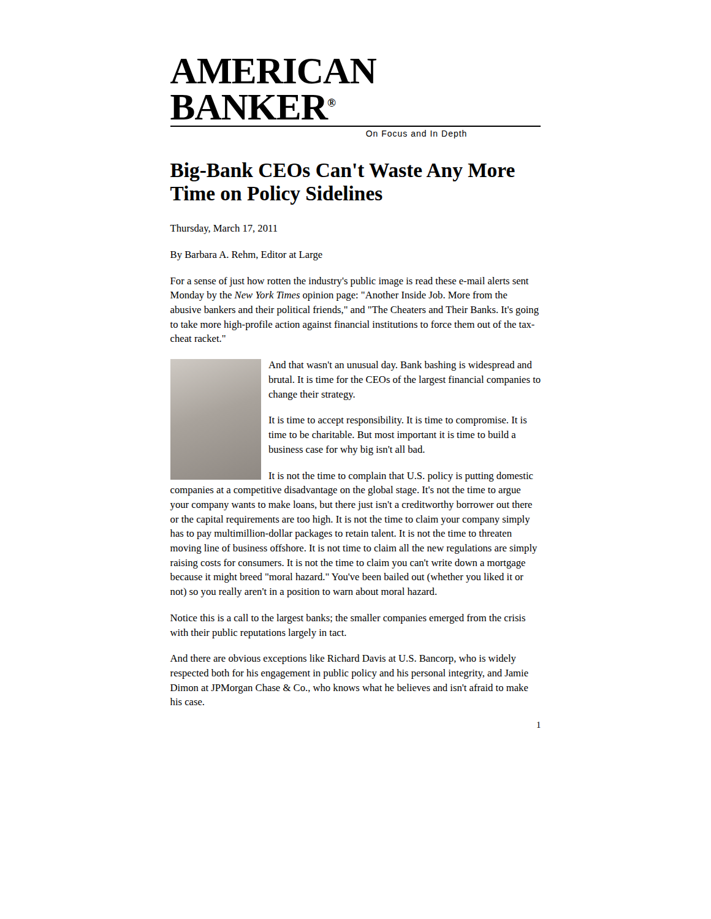AMERICAN BANKER®
On Focus and In Depth
Big-Bank CEOs Can't Waste Any More Time on Policy Sidelines
Thursday, March 17, 2011
By Barbara A. Rehm, Editor at Large
For a sense of just how rotten the industry's public image is read these e-mail alerts sent Monday by the New York Times opinion page: "Another Inside Job. More from the abusive bankers and their political friends," and "The Cheaters and Their Banks. It's going to take more high-profile action against financial institutions to force them out of the tax-cheat racket."
And that wasn't an unusual day. Bank bashing is widespread and brutal. It is time for the CEOs of the largest financial companies to change their strategy.
It is time to accept responsibility. It is time to compromise. It is time to be charitable. But most important it is time to build a business case for why big isn't all bad.
It is not the time to complain that U.S. policy is putting domestic companies at a competitive disadvantage on the global stage. It's not the time to argue your company wants to make loans, but there just isn't a creditworthy borrower out there or the capital requirements are too high. It is not the time to claim your company simply has to pay multimillion-dollar packages to retain talent. It is not the time to threaten moving line of business offshore. It is not time to claim all the new regulations are simply raising costs for consumers. It is not the time to claim you can't write down a mortgage because it might breed "moral hazard." You've been bailed out (whether you liked it or not) so you really aren't in a position to warn about moral hazard.
Notice this is a call to the largest banks; the smaller companies emerged from the crisis with their public reputations largely in tact.
And there are obvious exceptions like Richard Davis at U.S. Bancorp, who is widely respected both for his engagement in public policy and his personal integrity, and Jamie Dimon at JPMorgan Chase & Co., who knows what he believes and isn't afraid to make his case.
1